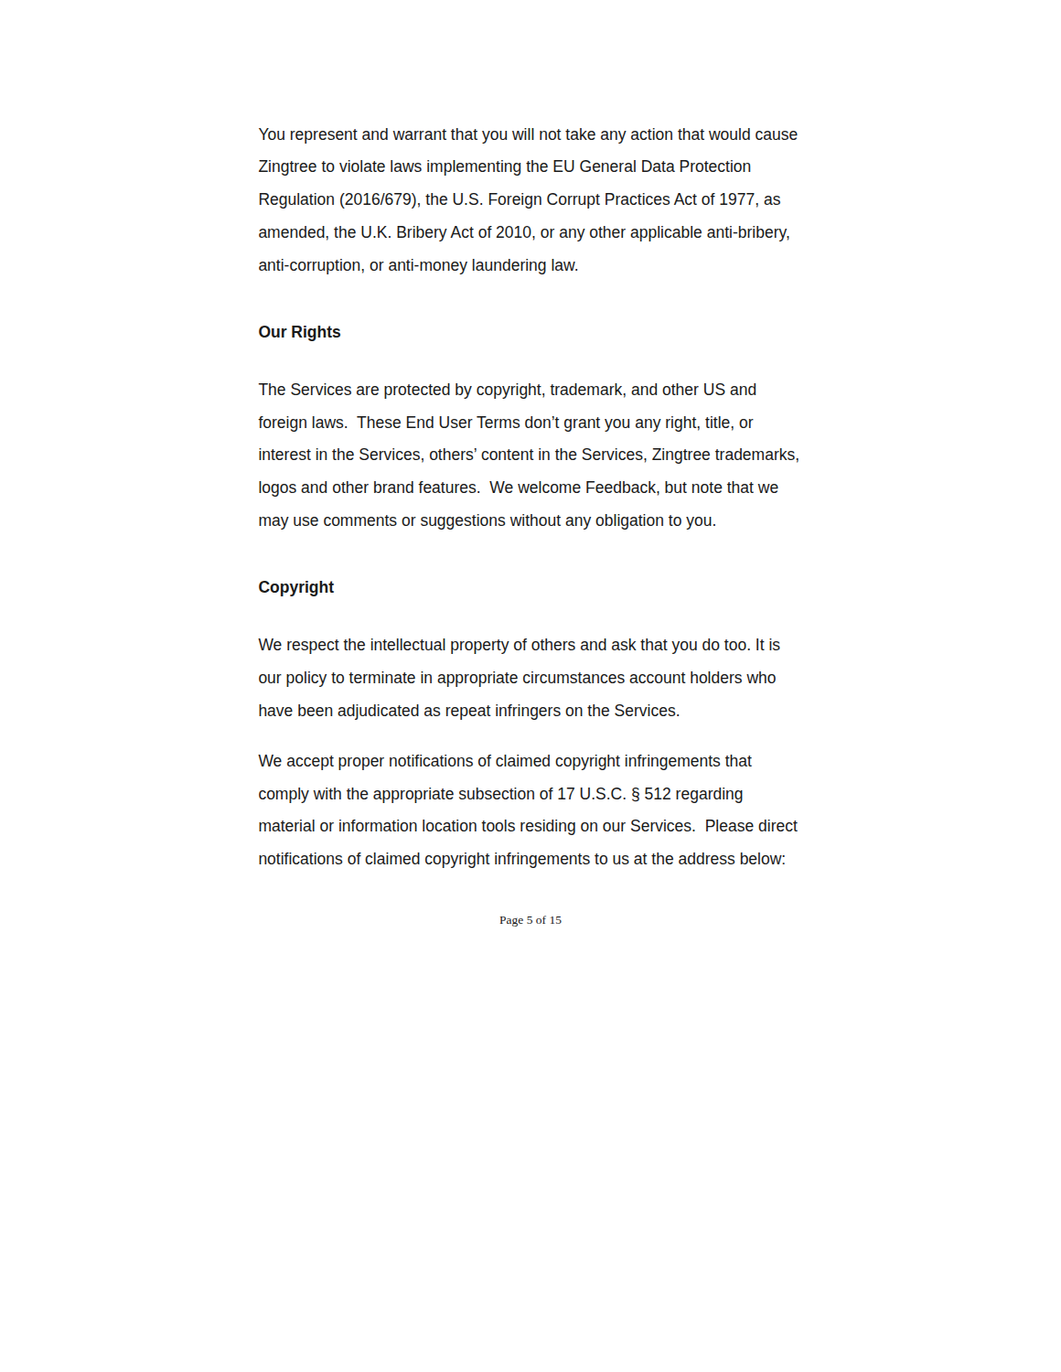You represent and warrant that you will not take any action that would cause Zingtree to violate laws implementing the EU General Data Protection Regulation (2016/679), the U.S. Foreign Corrupt Practices Act of 1977, as amended, the U.K. Bribery Act of 2010, or any other applicable anti-bribery, anti-corruption, or anti-money laundering law.
Our Rights
The Services are protected by copyright, trademark, and other US and foreign laws. These End User Terms don’t grant you any right, title, or interest in the Services, others’ content in the Services, Zingtree trademarks, logos and other brand features. We welcome Feedback, but note that we may use comments or suggestions without any obligation to you.
Copyright
We respect the intellectual property of others and ask that you do too. It is our policy to terminate in appropriate circumstances account holders who have been adjudicated as repeat infringers on the Services.
We accept proper notifications of claimed copyright infringements that comply with the appropriate subsection of 17 U.S.C. § 512 regarding material or information location tools residing on our Services. Please direct notifications of claimed copyright infringements to us at the address below:
Page 5 of 15